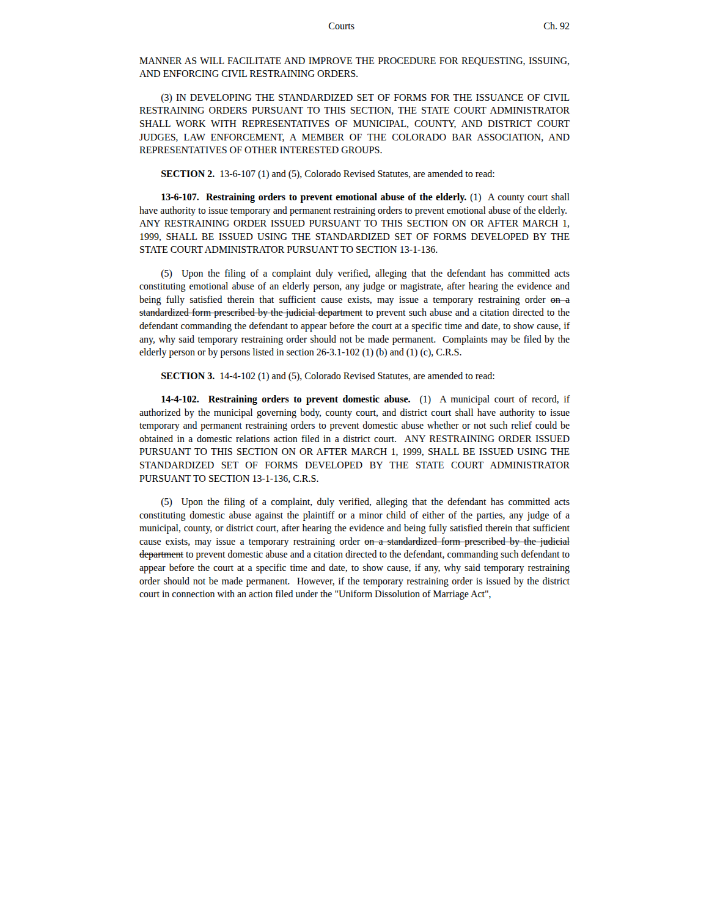Courts
Ch. 92
MANNER AS WILL FACILITATE AND IMPROVE THE PROCEDURE FOR REQUESTING, ISSUING, AND ENFORCING CIVIL RESTRAINING ORDERS.
(3) IN DEVELOPING THE STANDARDIZED SET OF FORMS FOR THE ISSUANCE OF CIVIL RESTRAINING ORDERS PURSUANT TO THIS SECTION, THE STATE COURT ADMINISTRATOR SHALL WORK WITH REPRESENTATIVES OF MUNICIPAL, COUNTY, AND DISTRICT COURT JUDGES, LAW ENFORCEMENT, A MEMBER OF THE COLORADO BAR ASSOCIATION, AND REPRESENTATIVES OF OTHER INTERESTED GROUPS.
SECTION 2. 13-6-107 (1) and (5), Colorado Revised Statutes, are amended to read:
13-6-107. Restraining orders to prevent emotional abuse of the elderly. (1) A county court shall have authority to issue temporary and permanent restraining orders to prevent emotional abuse of the elderly. ANY RESTRAINING ORDER ISSUED PURSUANT TO THIS SECTION ON OR AFTER MARCH 1, 1999, SHALL BE ISSUED USING THE STANDARDIZED SET OF FORMS DEVELOPED BY THE STATE COURT ADMINISTRATOR PURSUANT TO SECTION 13-1-136.
(5) Upon the filing of a complaint duly verified, alleging that the defendant has committed acts constituting emotional abuse of an elderly person, any judge or magistrate, after hearing the evidence and being fully satisfied therein that sufficient cause exists, may issue a temporary restraining order on a standardized form prescribed by the judicial department to prevent such abuse and a citation directed to the defendant commanding the defendant to appear before the court at a specific time and date, to show cause, if any, why said temporary restraining order should not be made permanent. Complaints may be filed by the elderly person or by persons listed in section 26-3.1-102 (1) (b) and (1) (c), C.R.S.
SECTION 3. 14-4-102 (1) and (5), Colorado Revised Statutes, are amended to read:
14-4-102. Restraining orders to prevent domestic abuse. (1) A municipal court of record, if authorized by the municipal governing body, county court, and district court shall have authority to issue temporary and permanent restraining orders to prevent domestic abuse whether or not such relief could be obtained in a domestic relations action filed in a district court. ANY RESTRAINING ORDER ISSUED PURSUANT TO THIS SECTION ON OR AFTER MARCH 1, 1999, SHALL BE ISSUED USING THE STANDARDIZED SET OF FORMS DEVELOPED BY THE STATE COURT ADMINISTRATOR PURSUANT TO SECTION 13-1-136, C.R.S.
(5) Upon the filing of a complaint, duly verified, alleging that the defendant has committed acts constituting domestic abuse against the plaintiff or a minor child of either of the parties, any judge of a municipal, county, or district court, after hearing the evidence and being fully satisfied therein that sufficient cause exists, may issue a temporary restraining order on a standardized form prescribed by the judicial department to prevent domestic abuse and a citation directed to the defendant, commanding such defendant to appear before the court at a specific time and date, to show cause, if any, why said temporary restraining order should not be made permanent. However, if the temporary restraining order is issued by the district court in connection with an action filed under the "Uniform Dissolution of Marriage Act",